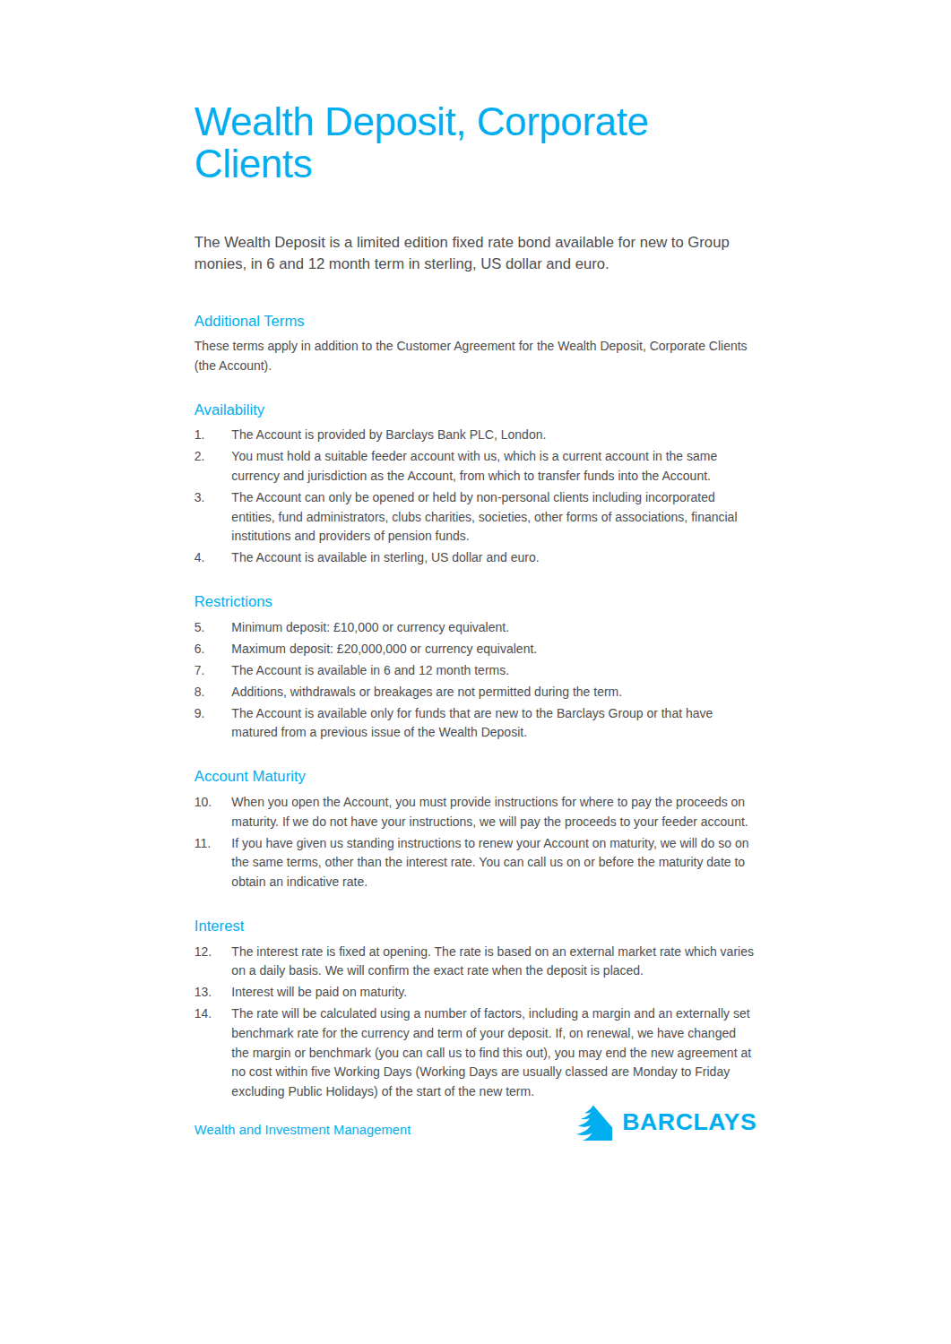Wealth Deposit, Corporate Clients
The Wealth Deposit is a limited edition fixed rate bond available for new to Group monies, in 6 and 12 month term in sterling, US dollar and euro.
Additional Terms
These terms apply in addition to the Customer Agreement for the Wealth Deposit, Corporate Clients (the Account).
Availability
1. The Account is provided by Barclays Bank PLC, London.
2. You must hold a suitable feeder account with us, which is a current account in the same currency and jurisdiction as the Account, from which to transfer funds into the Account.
3. The Account can only be opened or held by non-personal clients including incorporated entities, fund administrators, clubs charities, societies, other forms of associations, financial institutions and providers of pension funds.
4. The Account is available in sterling, US dollar and euro.
Restrictions
5. Minimum deposit: £10,000 or currency equivalent.
6. Maximum deposit: £20,000,000 or currency equivalent.
7. The Account is available in 6 and 12 month terms.
8. Additions, withdrawals or breakages are not permitted during the term.
9. The Account is available only for funds that are new to the Barclays Group or that have matured from a previous issue of the Wealth Deposit.
Account Maturity
10. When you open the Account, you must provide instructions for where to pay the proceeds on maturity. If we do not have your instructions, we will pay the proceeds to your feeder account.
11. If you have given us standing instructions to renew your Account on maturity, we will do so on the same terms, other than the interest rate. You can call us on or before the maturity date to obtain an indicative rate.
Interest
12. The interest rate is fixed at opening. The rate is based on an external market rate which varies on a daily basis. We will confirm the exact rate when the deposit is placed.
13. Interest will be paid on maturity.
14. The rate will be calculated using a number of factors, including a margin and an externally set benchmark rate for the currency and term of your deposit. If, on renewal, we have changed the margin or benchmark (you can call us to find this out), you may end the new agreement at no cost within five Working Days (Working Days are usually classed are Monday to Friday excluding Public Holidays) of the start of the new term.
Wealth and Investment Management
BARCLAYS